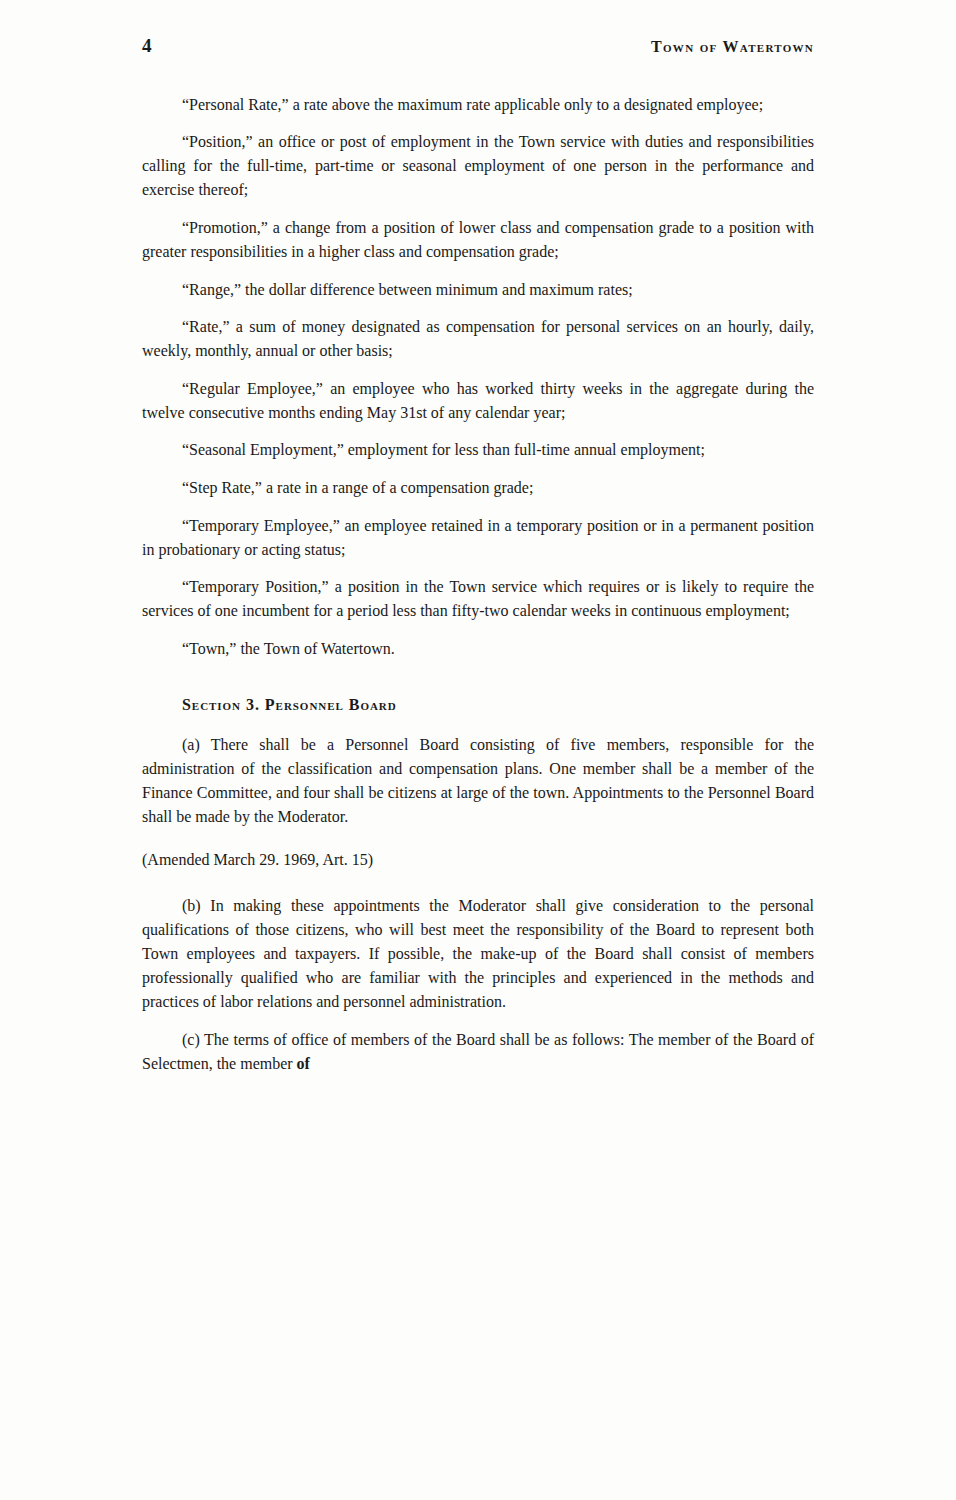4 Town of Watertown
“Personal Rate,”
a rate above the maximum rate applicable only to a designated employee;
“Position,”
an office or post of employment in the Town service with duties and responsibilities calling for the full-time, part-time or seasonal employment of one person in the performance and exercise thereof;
“Promotion,”
a change from a position of lower class and compensation grade to a position with greater responsibilities in a higher class and compensation grade;
“Range,”
the dollar difference between minimum and maximum rates;
“Rate,”
a sum of money designated as compensation for personal services on an hourly, daily, weekly, monthly, annual or other basis;
“Regular Employee,”
an employee who has worked thirty weeks in the aggregate during the twelve consecutive months ending May 31st of any calendar year;
“Seasonal Employment,”
employment for less than full-time annual employment;
“Step Rate,”
a rate in a range of a compensation grade;
“Temporary Employee,”
an employee retained in a temporary position or in a permanent position in probationary or acting status;
“Temporary Position,”
a position in the Town service which requires or is likely to require the services of one incumbent for a period less than fifty-two calendar weeks in continuous employment;
“Town,”
the Town of Watertown.
Section 3. Personnel Board
There shall be a Personnel Board consisting of five members, responsible for the administration of the classification and compensation plans. One member shall be a member of the Finance Committee, and four shall be citizens at large of the town. Appointments to the Personnel Board shall be made by the Moderator.
(Amended March 29. 1969, Art. 15)
In making these appointments the Moderator shall give consideration to the personal qualifications of those citizens, who will best meet the responsibility of the Board to represent both Town employees and taxpayers. If possible, the make-up of the Board shall consist of members professionally qualified who are familiar with the principles and experienced in the methods and practices of labor relations and personnel administration.
The terms of office of members of the Board shall be as follows: The member of the Board of Selectmen, the member of